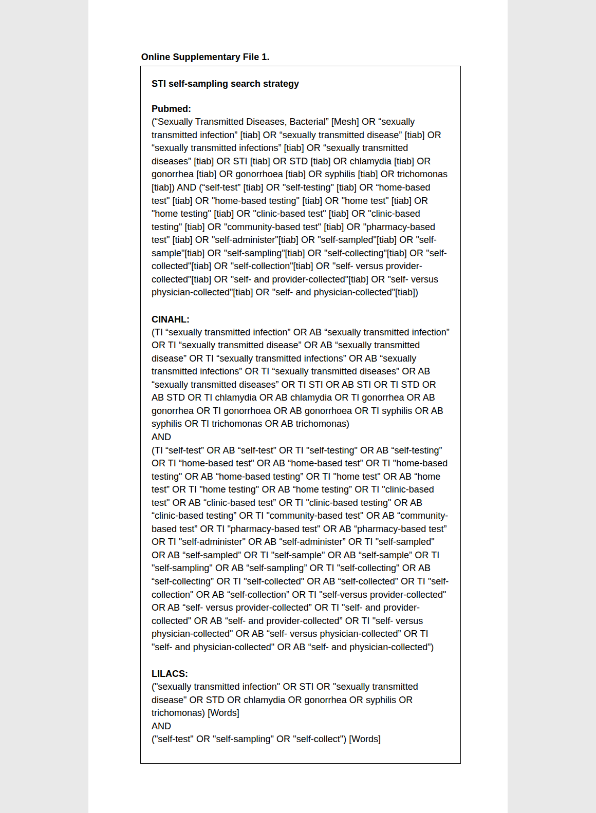Online Supplementary File 1.
STI self-sampling search strategy
Pubmed:
(“Sexually Transmitted Diseases, Bacterial” [Mesh] OR “sexually transmitted infection” [tiab] OR “sexually transmitted disease” [tiab] OR “sexually transmitted infections” [tiab] OR “sexually transmitted diseases” [tiab] OR STI [tiab] OR STD [tiab] OR chlamydia [tiab] OR gonorrhea [tiab] OR gonorrhoea [tiab] OR syphilis [tiab] OR trichomonas [tiab]) AND (“self-test” [tiab] OR "self-testing" [tiab] OR “home-based test" [tiab] OR "home-based testing" [tiab] OR "home test" [tiab] OR "home testing" [tiab] OR "clinic-based test" [tiab] OR "clinic-based testing" [tiab] OR "community-based test" [tiab] OR "pharmacy-based test" [tiab] OR "self-administer"[tiab] OR "self-sampled"[tiab] OR "self-sample"[tiab] OR "self-sampling"[tiab] OR "self-collecting"[tiab] OR "self-collected"[tiab] OR "self-collection"[tiab] OR "self- versus provider-collected"[tiab] OR "self- and provider-collected"[tiab] OR "self- versus physician-collected"[tiab] OR "self- and physician-collected"[tiab])
CINAHL:
(TI “sexually transmitted infection” OR AB “sexually transmitted infection” OR TI “sexually transmitted disease” OR AB “sexually transmitted disease” OR TI “sexually transmitted infections” OR AB “sexually transmitted infections” OR TI “sexually transmitted diseases” OR AB “sexually transmitted diseases” OR TI STI OR AB STI OR TI STD OR AB STD OR TI chlamydia OR AB chlamydia OR TI gonorrhea OR AB gonorrhea OR TI gonorrhoea OR AB gonorrhoea OR TI syphilis OR AB syphilis OR TI trichomonas OR AB trichomonas)AND(TI “self-test” OR AB “self-test” OR TI "self-testing" OR AB “self-testing” OR TI “home-based test" OR AB “home-based test” OR TI "home-based testing" OR AB “home-based testing” OR TI "home test" OR AB “home test” OR TI "home testing" OR AB “home testing” OR TI "clinic-based test" OR AB “clinic-based test” OR TI "clinic-based testing" OR AB “clinic-based testing” OR TI "community-based test" OR AB “community-based test” OR TI "pharmacy-based test" OR AB “pharmacy-based test” OR TI "self-administer" OR AB “self-administer” OR TI "self-sampled" OR AB “self-sampled” OR TI "self-sample" OR AB “self-sample” OR TI "self-sampling" OR AB “self-sampling” OR TI "self-collecting" OR AB “self-collecting” OR TI "self-collected" OR AB “self-collected” OR TI "self-collection" OR AB “self-collection” OR TI "self-versus provider-collected" OR AB “self- versus provider-collected” OR TI "self- and provider-collected" OR AB “self- and provider-collected” OR TI "self- versus physician-collected" OR AB “self- versus physician-collected” OR TI "self- and physician-collected" OR AB “self- and physician-collected”)
LILACS:
("sexually transmitted infection" OR STI OR "sexually transmitted disease" OR STD OR chlamydia OR gonorrhea OR syphilis OR trichomonas) [Words]AND("self-test" OR "self-sampling" OR "self-collect") [Words]